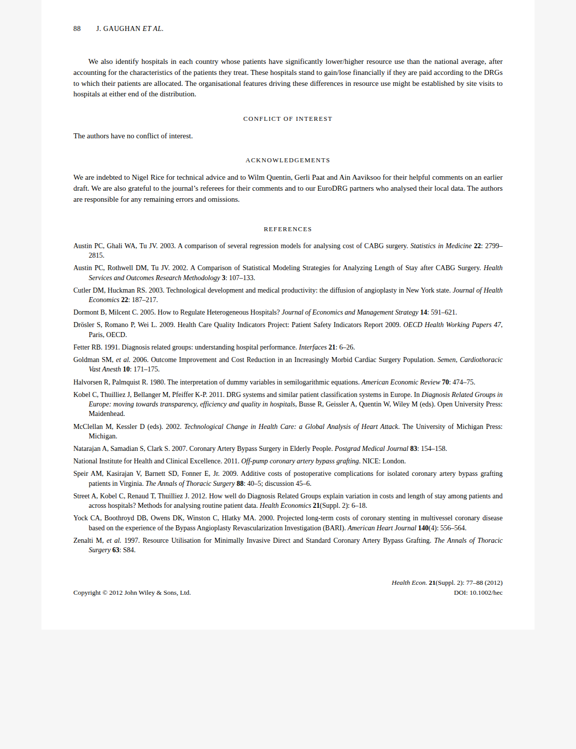88 J. Gaughan et al.
We also identify hospitals in each country whose patients have significantly lower/higher resource use than the national average, after accounting for the characteristics of the patients they treat. These hospitals stand to gain/lose financially if they are paid according to the DRGs to which their patients are allocated. The organisational features driving these differences in resource use might be established by site visits to hospitals at either end of the distribution.
Conflict of Interest
The authors have no conflict of interest.
Acknowledgements
We are indebted to Nigel Rice for technical advice and to Wilm Quentin, Gerli Paat and Ain Aaviksoo for their helpful comments on an earlier draft. We are also grateful to the journal’s referees for their comments and to our EuroDRG partners who analysed their local data. The authors are responsible for any remaining errors and omissions.
References
Austin PC, Ghali WA, Tu JV. 2003. A comparison of several regression models for analysing cost of CABG surgery. Statistics in Medicine 22: 2799–2815.
Austin PC, Rothwell DM, Tu JV. 2002. A Comparison of Statistical Modeling Strategies for Analyzing Length of Stay after CABG Surgery. Health Services and Outcomes Research Methodology 3: 107–133.
Cutler DM, Huckman RS. 2003. Technological development and medical productivity: the diffusion of angioplasty in New York state. Journal of Health Economics 22: 187–217.
Dormont B, Milcent C. 2005. How to Regulate Heterogeneous Hospitals? Journal of Economics and Management Strategy 14: 591–621.
Drösler S, Romano P, Wei L. 2009. Health Care Quality Indicators Project: Patient Safety Indicators Report 2009. OECD Health Working Papers 47, Paris, OECD.
Fetter RB. 1991. Diagnosis related groups: understanding hospital performance. Interfaces 21: 6–26.
Goldman SM, et al. 2006. Outcome Improvement and Cost Reduction in an Increasingly Morbid Cardiac Surgery Population. Semen, Cardiothoracic Vast Anesth 10: 171–175.
Halvorsen R, Palmquist R. 1980. The interpretation of dummy variables in semilogarithmic equations. American Economic Review 70: 474–75.
Kobel C, Thuilliez J, Bellanger M, Pfeiffer K-P. 2011. DRG systems and similar patient classification systems in Europe. In Diagnosis Related Groups in Europe: moving towards transparency, efficiency and quality in hospitals, Busse R, Geissler A, Quentin W, Wiley M (eds). Open University Press: Maidenhead.
McClellan M, Kessler D (eds). 2002. Technological Change in Health Care: a Global Analysis of Heart Attack. The University of Michigan Press: Michigan.
Natarajan A, Samadian S, Clark S. 2007. Coronary Artery Bypass Surgery in Elderly People. Postgrad Medical Journal 83: 154–158.
National Institute for Health and Clinical Excellence. 2011. Off-pump coronary artery bypass grafting. NICE: London.
Speir AM, Kasirajan V, Barnett SD, Fonner E, Jr. 2009. Additive costs of postoperative complications for isolated coronary artery bypass grafting patients in Virginia. The Annals of Thoracic Surgery 88: 40–5; discussion 45–6.
Street A, Kobel C, Renaud T, Thuilliez J. 2012. How well do Diagnosis Related Groups explain variation in costs and length of stay among patients and across hospitals? Methods for analysing routine patient data. Health Economics 21(Suppl. 2): 6–18.
Yock CA, Boothroyd DB, Owens DK, Winston C, Hlatky MA. 2000. Projected long-term costs of coronary stenting in multivessel coronary disease based on the experience of the Bypass Angioplasty Revascularization Investigation (BARI). American Heart Journal 140(4): 556–564.
Zenalti M, et al. 1997. Resource Utilisation for Minimally Invasive Direct and Standard Coronary Artery Bypass Grafting. The Annals of Thoracic Surgery 63: S84.
Copyright © 2012 John Wiley & Sons, Ltd.
Health Econ. 21(Suppl. 2): 77–88 (2012)
DOI: 10.1002/hec